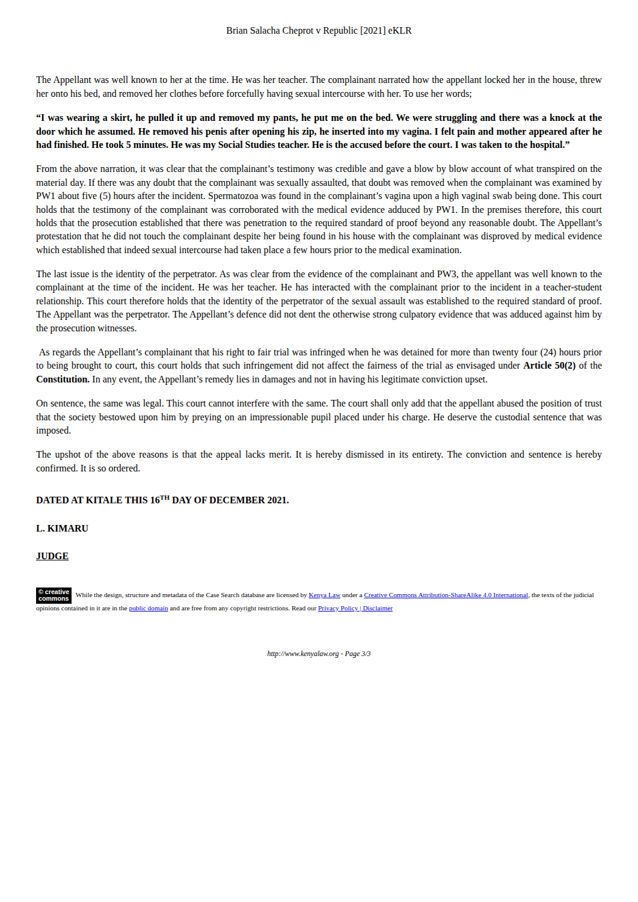Brian Salacha Cheprot v Republic [2021] eKLR
The Appellant was well known to her at the time. He was her teacher. The complainant narrated how the appellant locked her in the house, threw her onto his bed, and removed her clothes before forcefully having sexual intercourse with her. To use her words;
“I was wearing a skirt, he pulled it up and removed my pants, he put me on the bed. We were struggling and there was a knock at the door which he assumed. He removed his penis after opening his zip, he inserted into my vagina. I felt pain and mother appeared after he had finished. He took 5 minutes. He was my Social Studies teacher. He is the accused before the court. I was taken to the hospital.”
From the above narration, it was clear that the complainant’s testimony was credible and gave a blow by blow account of what transpired on the material day. If there was any doubt that the complainant was sexually assaulted, that doubt was removed when the complainant was examined by PW1 about five (5) hours after the incident. Spermatozoa was found in the complainant’s vagina upon a high vaginal swab being done. This court holds that the testimony of the complainant was corroborated with the medical evidence adduced by PW1. In the premises therefore, this court holds that the prosecution established that there was penetration to the required standard of proof beyond any reasonable doubt. The Appellant’s protestation that he did not touch the complainant despite her being found in his house with the complainant was disproved by medical evidence which established that indeed sexual intercourse had taken place a few hours prior to the medical examination.
The last issue is the identity of the perpetrator. As was clear from the evidence of the complainant and PW3, the appellant was well known to the complainant at the time of the incident. He was her teacher. He has interacted with the complainant prior to the incident in a teacher-student relationship. This court therefore holds that the identity of the perpetrator of the sexual assault was established to the required standard of proof. The Appellant was the perpetrator. The Appellant’s defence did not dent the otherwise strong culpatory evidence that was adduced against him by the prosecution witnesses.
As regards the Appellant’s complainant that his right to fair trial was infringed when he was detained for more than twenty four (24) hours prior to being brought to court, this court holds that such infringement did not affect the fairness of the trial as envisaged under Article 50(2) of the Constitution. In any event, the Appellant’s remedy lies in damages and not in having his legitimate conviction upset.
On sentence, the same was legal. This court cannot interfere with the same. The court shall only add that the appellant abused the position of trust that the society bestowed upon him by preying on an impressionable pupil placed under his charge. He deserve the custodial sentence that was imposed.
The upshot of the above reasons is that the appeal lacks merit. It is hereby dismissed in its entirety. The conviction and sentence is hereby confirmed. It is so ordered.
DATED AT KITALE THIS 16TH DAY OF DECEMBER 2021.
L. KIMARU
JUDGE
© creative
commons While the design, structure and metadata of the Case Search database are licensed by Kenya Law under a Creative Commons Attribution-ShareAlike 4.0 International, the texts of the judicial opinions contained in it are in the public domain and are free from any copyright restrictions. Read our Privacy Policy | Disclaimer
http://www.kenyalaw.org - Page 3/3